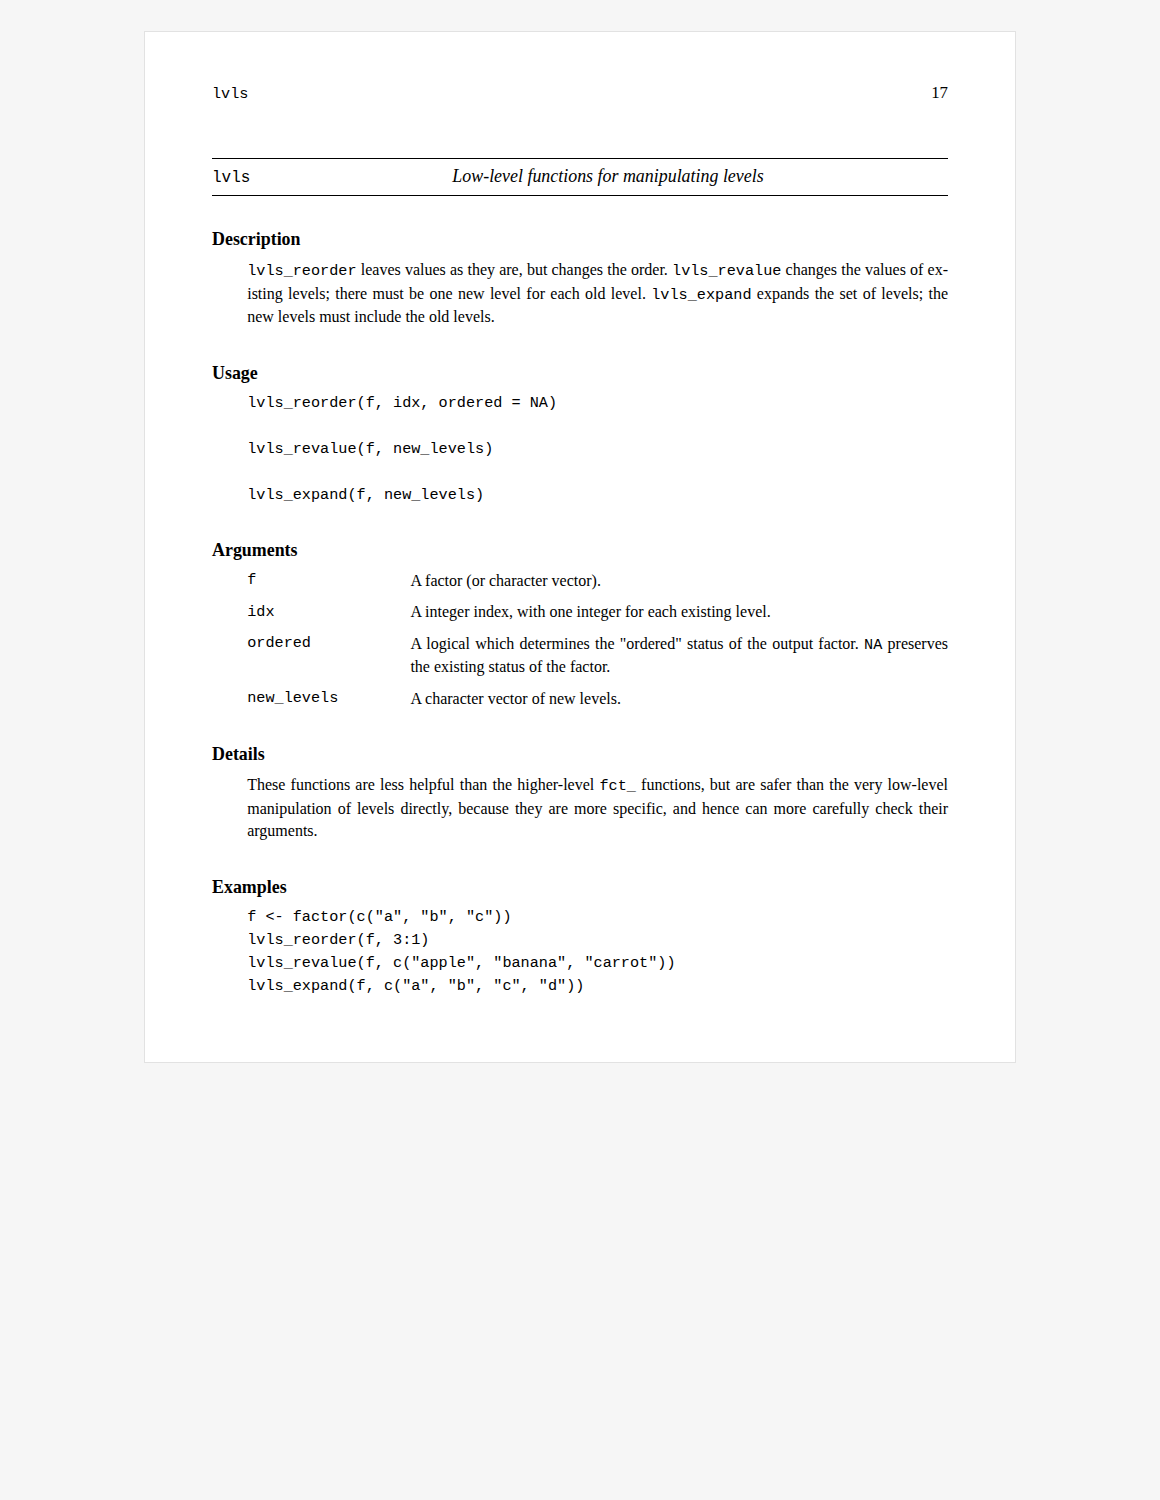lvls 17
lvls Low-level functions for manipulating levels
Description
lvls_reorder leaves values as they are, but changes the order. lvls_revalue changes the values of existing levels; there must be one new level for each old level. lvls_expand expands the set of levels; the new levels must include the old levels.
Usage
lvls_reorder(f, idx, ordered = NA)

lvls_revalue(f, new_levels)

lvls_expand(f, new_levels)
Arguments
f
A factor (or character vector).
idx
A integer index, with one integer for each existing level.
ordered
A logical which determines the "ordered" status of the output factor. NA preserves the existing status of the factor.
new_levels
A character vector of new levels.
Details
These functions are less helpful than the higher-level fct_ functions, but are safer than the very low-level manipulation of levels directly, because they are more specific, and hence can more carefully check their arguments.
Examples
f <- factor(c("a", "b", "c"))
lvls_reorder(f, 3:1)
lvls_revalue(f, c("apple", "banana", "carrot"))
lvls_expand(f, c("a", "b", "c", "d"))